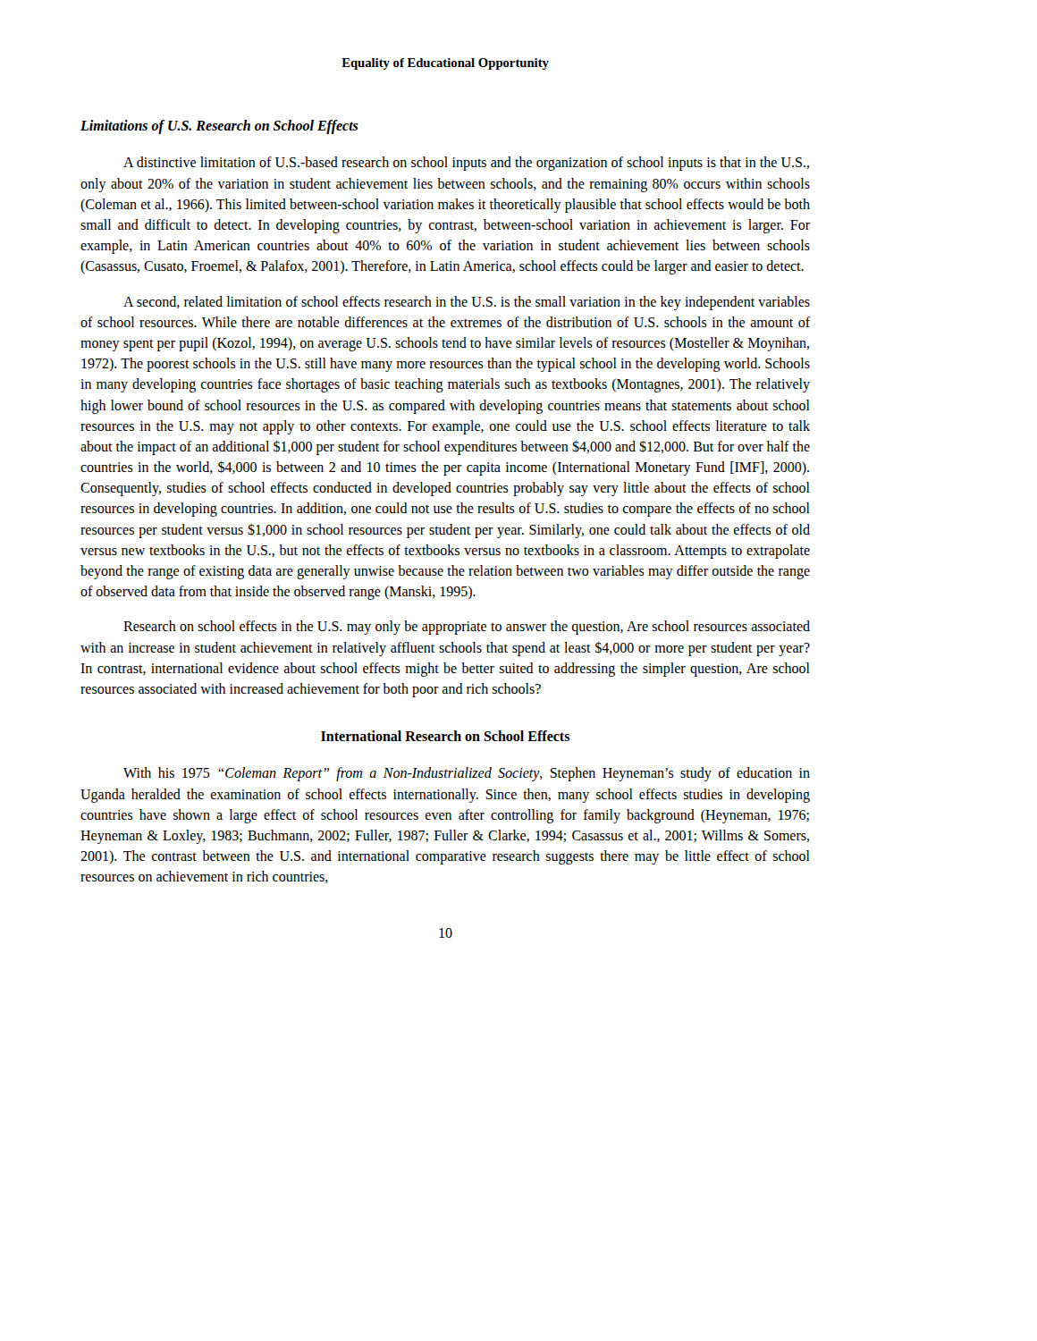Equality of Educational Opportunity
Limitations of U.S. Research on School Effects
A distinctive limitation of U.S.-based research on school inputs and the organization of school inputs is that in the U.S., only about 20% of the variation in student achievement lies between schools, and the remaining 80% occurs within schools (Coleman et al., 1966). This limited between-school variation makes it theoretically plausible that school effects would be both small and difficult to detect. In developing countries, by contrast, between-school variation in achievement is larger. For example, in Latin American countries about 40% to 60% of the variation in student achievement lies between schools (Casassus, Cusato, Froemel, & Palafox, 2001). Therefore, in Latin America, school effects could be larger and easier to detect.
A second, related limitation of school effects research in the U.S. is the small variation in the key independent variables of school resources. While there are notable differences at the extremes of the distribution of U.S. schools in the amount of money spent per pupil (Kozol, 1994), on average U.S. schools tend to have similar levels of resources (Mosteller & Moynihan, 1972). The poorest schools in the U.S. still have many more resources than the typical school in the developing world. Schools in many developing countries face shortages of basic teaching materials such as textbooks (Montagnes, 2001). The relatively high lower bound of school resources in the U.S. as compared with developing countries means that statements about school resources in the U.S. may not apply to other contexts. For example, one could use the U.S. school effects literature to talk about the impact of an additional $1,000 per student for school expenditures between $4,000 and $12,000. But for over half the countries in the world, $4,000 is between 2 and 10 times the per capita income (International Monetary Fund [IMF], 2000). Consequently, studies of school effects conducted in developed countries probably say very little about the effects of school resources in developing countries. In addition, one could not use the results of U.S. studies to compare the effects of no school resources per student versus $1,000 in school resources per student per year. Similarly, one could talk about the effects of old versus new textbooks in the U.S., but not the effects of textbooks versus no textbooks in a classroom. Attempts to extrapolate beyond the range of existing data are generally unwise because the relation between two variables may differ outside the range of observed data from that inside the observed range (Manski, 1995).
Research on school effects in the U.S. may only be appropriate to answer the question, Are school resources associated with an increase in student achievement in relatively affluent schools that spend at least $4,000 or more per student per year? In contrast, international evidence about school effects might be better suited to addressing the simpler question, Are school resources associated with increased achievement for both poor and rich schools?
International Research on School Effects
With his 1975 “Coleman Report” from a Non-Industrialized Society, Stephen Heyneman’s study of education in Uganda heralded the examination of school effects internationally. Since then, many school effects studies in developing countries have shown a large effect of school resources even after controlling for family background (Heyneman, 1976; Heyneman & Loxley, 1983; Buchmann, 2002; Fuller, 1987; Fuller & Clarke, 1994; Casassus et al., 2001; Willms & Somers, 2001). The contrast between the U.S. and international comparative research suggests there may be little effect of school resources on achievement in rich countries,
10